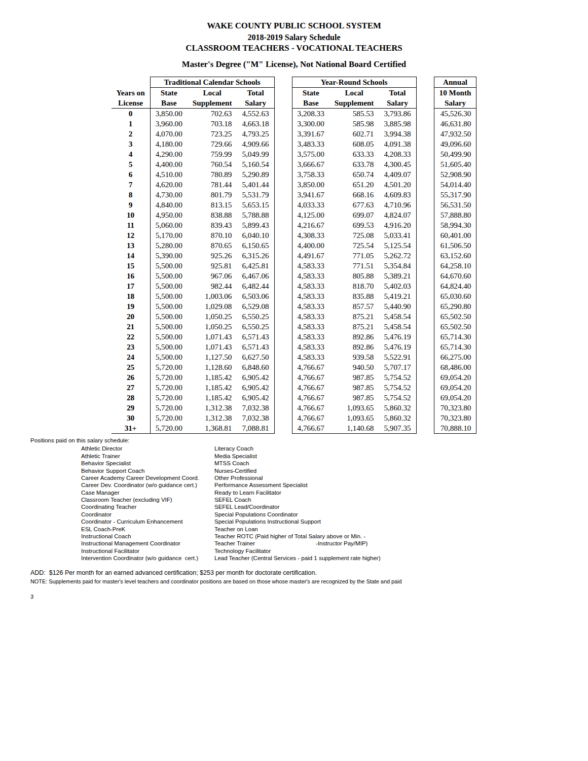WAKE COUNTY PUBLIC SCHOOL SYSTEM
2018-2019 Salary Schedule
CLASSROOM TEACHERS - VOCATIONAL TEACHERS
Master's Degree ("M" License), Not National Board Certified
| | Traditional Calendar Schools | | Year-Round Schools | | Annual |
| --- | --- | --- | --- | --- | --- |
| Years on | State | Local | Total | | State | Local | Total | | 10 Month |
| License | Base | Supplement | Salary | | Base | Supplement | Salary | | Salary |
| 0 | 3,850.00 | 702.63 | 4,552.63 | | 3,208.33 | 585.53 | 3,793.86 | | 45,526.30 |
| 1 | 3,960.00 | 703.18 | 4,663.18 | | 3,300.00 | 585.98 | 3,885.98 | | 46,631.80 |
| 2 | 4,070.00 | 723.25 | 4,793.25 | | 3,391.67 | 602.71 | 3,994.38 | | 47,932.50 |
| 3 | 4,180.00 | 729.66 | 4,909.66 | | 3,483.33 | 608.05 | 4,091.38 | | 49,096.60 |
| 4 | 4,290.00 | 759.99 | 5,049.99 | | 3,575.00 | 633.33 | 4,208.33 | | 50,499.90 |
| 5 | 4,400.00 | 760.54 | 5,160.54 | | 3,666.67 | 633.78 | 4,300.45 | | 51,605.40 |
| 6 | 4,510.00 | 780.89 | 5,290.89 | | 3,758.33 | 650.74 | 4,409.07 | | 52,908.90 |
| 7 | 4,620.00 | 781.44 | 5,401.44 | | 3,850.00 | 651.20 | 4,501.20 | | 54,014.40 |
| 8 | 4,730.00 | 801.79 | 5,531.79 | | 3,941.67 | 668.16 | 4,609.83 | | 55,317.90 |
| 9 | 4,840.00 | 813.15 | 5,653.15 | | 4,033.33 | 677.63 | 4,710.96 | | 56,531.50 |
| 10 | 4,950.00 | 838.88 | 5,788.88 | | 4,125.00 | 699.07 | 4,824.07 | | 57,888.80 |
| 11 | 5,060.00 | 839.43 | 5,899.43 | | 4,216.67 | 699.53 | 4,916.20 | | 58,994.30 |
| 12 | 5,170.00 | 870.10 | 6,040.10 | | 4,308.33 | 725.08 | 5,033.41 | | 60,401.00 |
| 13 | 5,280.00 | 870.65 | 6,150.65 | | 4,400.00 | 725.54 | 5,125.54 | | 61,506.50 |
| 14 | 5,390.00 | 925.26 | 6,315.26 | | 4,491.67 | 771.05 | 5,262.72 | | 63,152.60 |
| 15 | 5,500.00 | 925.81 | 6,425.81 | | 4,583.33 | 771.51 | 5,354.84 | | 64,258.10 |
| 16 | 5,500.00 | 967.06 | 6,467.06 | | 4,583.33 | 805.88 | 5,389.21 | | 64,670.60 |
| 17 | 5,500.00 | 982.44 | 6,482.44 | | 4,583.33 | 818.70 | 5,402.03 | | 64,824.40 |
| 18 | 5,500.00 | 1,003.06 | 6,503.06 | | 4,583.33 | 835.88 | 5,419.21 | | 65,030.60 |
| 19 | 5,500.00 | 1,029.08 | 6,529.08 | | 4,583.33 | 857.57 | 5,440.90 | | 65,290.80 |
| 20 | 5,500.00 | 1,050.25 | 6,550.25 | | 4,583.33 | 875.21 | 5,458.54 | | 65,502.50 |
| 21 | 5,500.00 | 1,050.25 | 6,550.25 | | 4,583.33 | 875.21 | 5,458.54 | | 65,502.50 |
| 22 | 5,500.00 | 1,071.43 | 6,571.43 | | 4,583.33 | 892.86 | 5,476.19 | | 65,714.30 |
| 23 | 5,500.00 | 1,071.43 | 6,571.43 | | 4,583.33 | 892.86 | 5,476.19 | | 65,714.30 |
| 24 | 5,500.00 | 1,127.50 | 6,627.50 | | 4,583.33 | 939.58 | 5,522.91 | | 66,275.00 |
| 25 | 5,720.00 | 1,128.60 | 6,848.60 | | 4,766.67 | 940.50 | 5,707.17 | | 68,486.00 |
| 26 | 5,720.00 | 1,185.42 | 6,905.42 | | 4,766.67 | 987.85 | 5,754.52 | | 69,054.20 |
| 27 | 5,720.00 | 1,185.42 | 6,905.42 | | 4,766.67 | 987.85 | 5,754.52 | | 69,054.20 |
| 28 | 5,720.00 | 1,185.42 | 6,905.42 | | 4,766.67 | 987.85 | 5,754.52 | | 69,054.20 |
| 29 | 5,720.00 | 1,312.38 | 7,032.38 | | 4,766.67 | 1,093.65 | 5,860.32 | | 70,323.80 |
| 30 | 5,720.00 | 1,312.38 | 7,032.38 | | 4,766.67 | 1,093.65 | 5,860.32 | | 70,323.80 |
| 31+ | 5,720.00 | 1,368.81 | 7,088.81 | | 4,766.67 | 1,140.68 | 5,907.35 | | 70,888.10 |
Positions paid on this salary schedule:
| Athletic Director | Literacy Coach |
| Athletic Trainer | Media Specialist |
| Behavior Specialist | MTSS Coach |
| Behavior Support Coach | Nurses-Certified |
| Career Academy Career Development Coord. | Other Professional |
| Career Dev. Coordinator (w/o guidance cert.) | Performance Assessment Specialist |
| Case Manager | Ready to Learn Facilitator |
| Classroom Teacher (excluding VIF) | SEFEL Coach |
| Coordinating Teacher | SEFEL Lead/Coordinator |
| Coordinator | Special Populations Coordinator |
| Coordinator - Curriculum Enhancement | Special Populations Instructional Support |
| ESL Coach-PreK | Teacher on Loan |
| Instructional Coach | Teacher ROTC (Paid higher of Total Salary above or Min. - |
| Instructional Management Coordinator | Teacher Trainer -Instructor Pay/MIP) |
| Instructional Facilitator | Technology Facilitator |
| Intervention Coordinator (w/o guidance cert.) | Lead Teacher (Central Services - paid 1 supplement rate higher) |
ADD: $126 Per month for an earned advanced certification; $253 per month for doctorate certification.
NOTE: Supplements paid for master's level teachers and coordinator positions are based on those whose master's are recognized by the State and paid
3